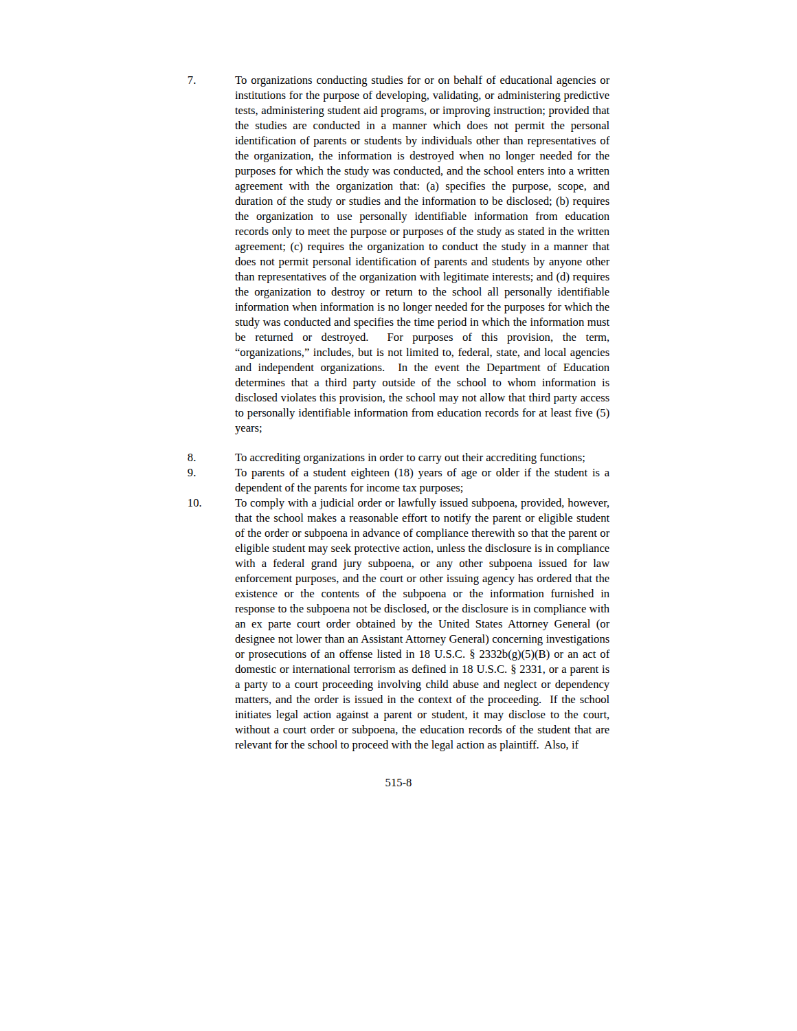7. To organizations conducting studies for or on behalf of educational agencies or institutions for the purpose of developing, validating, or administering predictive tests, administering student aid programs, or improving instruction; provided that the studies are conducted in a manner which does not permit the personal identification of parents or students by individuals other than representatives of the organization, the information is destroyed when no longer needed for the purposes for which the study was conducted, and the school enters into a written agreement with the organization that: (a) specifies the purpose, scope, and duration of the study or studies and the information to be disclosed; (b) requires the organization to use personally identifiable information from education records only to meet the purpose or purposes of the study as stated in the written agreement; (c) requires the organization to conduct the study in a manner that does not permit personal identification of parents and students by anyone other than representatives of the organization with legitimate interests; and (d) requires the organization to destroy or return to the school all personally identifiable information when information is no longer needed for the purposes for which the study was conducted and specifies the time period in which the information must be returned or destroyed. For purposes of this provision, the term, “organizations,” includes, but is not limited to, federal, state, and local agencies and independent organizations. In the event the Department of Education determines that a third party outside of the school to whom information is disclosed violates this provision, the school may not allow that third party access to personally identifiable information from education records for at least five (5) years;
8. To accrediting organizations in order to carry out their accrediting functions;
9. To parents of a student eighteen (18) years of age or older if the student is a dependent of the parents for income tax purposes;
10. To comply with a judicial order or lawfully issued subpoena, provided, however, that the school makes a reasonable effort to notify the parent or eligible student of the order or subpoena in advance of compliance therewith so that the parent or eligible student may seek protective action, unless the disclosure is in compliance with a federal grand jury subpoena, or any other subpoena issued for law enforcement purposes, and the court or other issuing agency has ordered that the existence or the contents of the subpoena or the information furnished in response to the subpoena not be disclosed, or the disclosure is in compliance with an ex parte court order obtained by the United States Attorney General (or designee not lower than an Assistant Attorney General) concerning investigations or prosecutions of an offense listed in 18 U.S.C. § 2332b(g)(5)(B) or an act of domestic or international terrorism as defined in 18 U.S.C. § 2331, or a parent is a party to a court proceeding involving child abuse and neglect or dependency matters, and the order is issued in the context of the proceeding. If the school initiates legal action against a parent or student, it may disclose to the court, without a court order or subpoena, the education records of the student that are relevant for the school to proceed with the legal action as plaintiff. Also, if
515-8